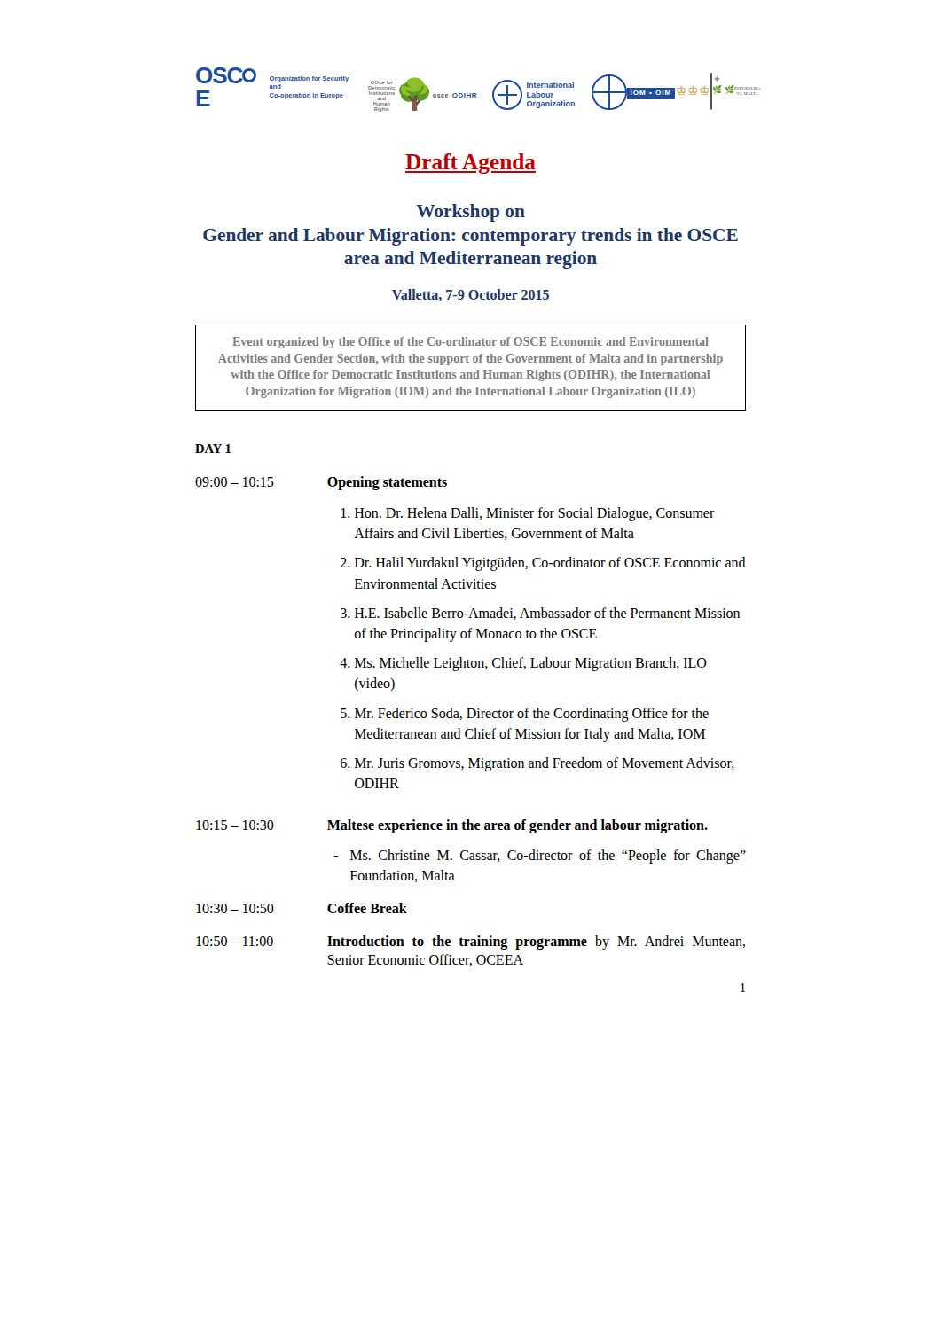OSC E Organization for Security and
Co-operation in Europe
Office for Democratic Institutions and Human Rights
🌳
osce ODIHR
International
Labour
Organization
IOM • OIM
♔♔♔
✚
🌿 🌿
REPUBBLIKA TA' MALTA
Draft Agenda
Workshop on Gender and Labour Migration: contemporary trends in the OSCE area and Mediterranean region
Valletta, 7-9 October 2015
Event organized by the Office of the Co-ordinator of OSCE Economic and Environmental Activities and Gender Section, with the support of the Government of Malta and in partnership with the Office for Democratic Institutions and Human Rights (ODIHR), the International Organization for Migration (IOM) and the International Labour Organization (ILO)
DAY 1
| 09:00 – 10:15 | Opening statements Hon. Dr. Helena Dalli, Minister for Social Dialogue, Consumer Affairs and Civil Liberties, Government of Malta Dr. Halil Yurdakul Yigitgüden, Co-ordinator of OSCE Economic and Environmental Activities H.E. Isabelle Berro-Amadei, Ambassador of the Permanent Mission of the Principality of Monaco to the OSCE Ms. Michelle Leighton, Chief, Labour Migration Branch, ILO (video) Mr. Federico Soda, Director of the Coordinating Office for the Mediterranean and Chief of Mission for Italy and Malta, IOM Mr. Juris Gromovs, Migration and Freedom of Movement Advisor, ODIHR |
| 10:15 – 10:30 | Maltese experience in the area of gender and labour migration. Ms. Christine M. Cassar, Co-director of the “People for Change” Foundation, Malta |
| 10:30 – 10:50 | Coffee Break |
| 10:50 – 11:00 | Introduction to the training programme by Mr. Andrei Muntean, Senior Economic Officer, OCEEA |
1